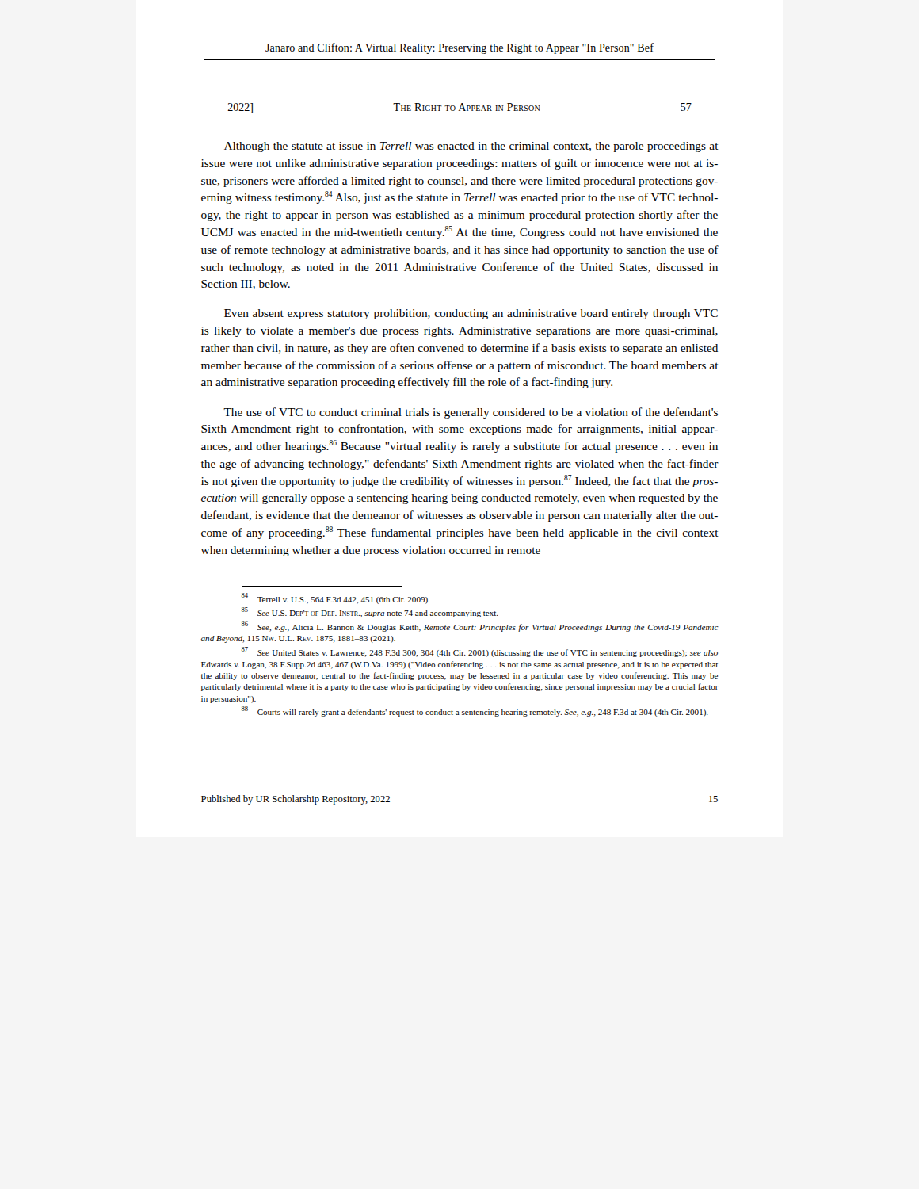Janaro and Clifton: A Virtual Reality: Preserving the Right to Appear "In Person" Bef
2022] The Right to Appear in Person 57
Although the statute at issue in Terrell was enacted in the criminal context, the parole proceedings at issue were not unlike administrative separation proceedings: matters of guilt or innocence were not at issue, prisoners were afforded a limited right to counsel, and there were limited procedural protections governing witness testimony.84 Also, just as the statute in Terrell was enacted prior to the use of VTC technology, the right to appear in person was established as a minimum procedural protection shortly after the UCMJ was enacted in the mid-twentieth century.85 At the time, Congress could not have envisioned the use of remote technology at administrative boards, and it has since had opportunity to sanction the use of such technology, as noted in the 2011 Administrative Conference of the United States, discussed in Section III, below.
Even absent express statutory prohibition, conducting an administrative board entirely through VTC is likely to violate a member's due process rights. Administrative separations are more quasi-criminal, rather than civil, in nature, as they are often convened to determine if a basis exists to separate an enlisted member because of the commission of a serious offense or a pattern of misconduct. The board members at an administrative separation proceeding effectively fill the role of a fact-finding jury.
The use of VTC to conduct criminal trials is generally considered to be a violation of the defendant's Sixth Amendment right to confrontation, with some exceptions made for arraignments, initial appearances, and other hearings.86 Because "virtual reality is rarely a substitute for actual presence . . . even in the age of advancing technology," defendants' Sixth Amendment rights are violated when the fact-finder is not given the opportunity to judge the credibility of witnesses in person.87 Indeed, the fact that the prosecution will generally oppose a sentencing hearing being conducted remotely, even when requested by the defendant, is evidence that the demeanor of witnesses as observable in person can materially alter the outcome of any proceeding.88 These fundamental principles have been held applicable in the civil context when determining whether a due process violation occurred in remote
84 Terrell v. U.S., 564 F.3d 442, 451 (6th Cir. 2009).
85 See U.S. Dep't of Def. Instr., supra note 74 and accompanying text.
86 See, e.g., Alicia L. Bannon & Douglas Keith, Remote Court: Principles for Virtual Proceedings During the Covid-19 Pandemic and Beyond, 115 Nw. U.L. Rev. 1875, 1881–83 (2021).
87 See United States v. Lawrence, 248 F.3d 300, 304 (4th Cir. 2001) (discussing the use of VTC in sentencing proceedings); see also Edwards v. Logan, 38 F.Supp.2d 463, 467 (W.D.Va. 1999) ("Video conferencing . . . is not the same as actual presence, and it is to be expected that the ability to observe demeanor, central to the fact-finding process, may be lessened in a particular case by video conferencing. This may be particularly detrimental where it is a party to the case who is participating by video conferencing, since personal impression may be a crucial factor in persuasion").
88 Courts will rarely grant a defendants' request to conduct a sentencing hearing remotely. See, e.g., 248 F.3d at 304 (4th Cir. 2001).
Published by UR Scholarship Repository, 2022 15